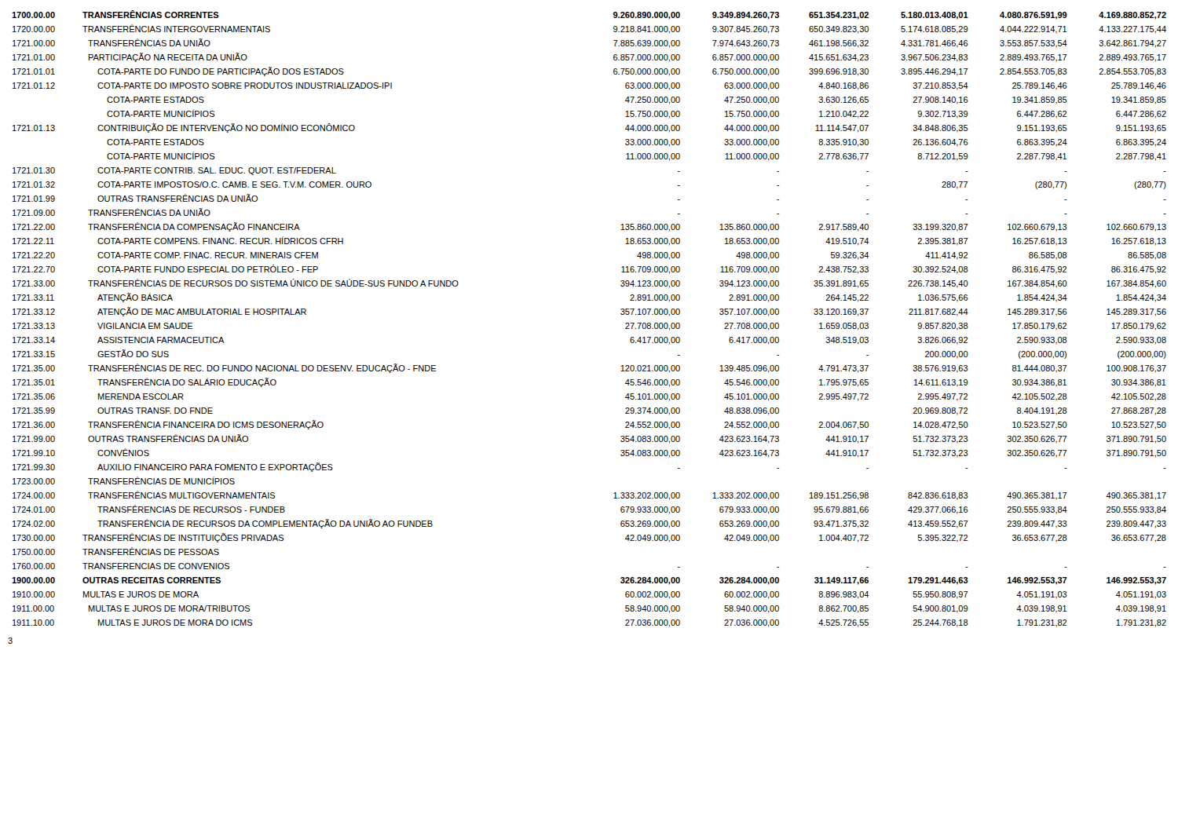| 1700.00.00 | TRANSFERÊNCIAS CORRENTES | 9.260.890.000,00 | 9.349.894.260,73 | 651.354.231,02 | 5.180.013.408,01 | 4.080.876.591,99 | 4.169.880.852,72 |
| 1720.00.00 | TRANSFERÊNCIAS INTERGOVERNAMENTAIS | 9.218.841.000,00 | 9.307.845.260,73 | 650.349.823,30 | 5.174.618.085,29 | 4.044.222.914,71 | 4.133.227.175,44 |
| 1721.00.00 | TRANSFERÊNCIAS DA UNIÃO | 7.885.639.000,00 | 7.974.643.260,73 | 461.198.566,32 | 4.331.781.466,46 | 3.553.857.533,54 | 3.642.861.794,27 |
| 1721.01.00 | PARTICIPAÇÃO NA RECEITA DA UNIÃO | 6.857.000.000,00 | 6.857.000.000,00 | 415.651.634,23 | 3.967.506.234,83 | 2.889.493.765,17 | 2.889.493.765,17 |
| 1721.01.01 | COTA-PARTE DO FUNDO DE PARTICIPAÇÃO DOS ESTADOS | 6.750.000.000,00 | 6.750.000.000,00 | 399.696.918,30 | 3.895.446.294,17 | 2.854.553.705,83 | 2.854.553.705,83 |
| 1721.01.12 | COTA-PARTE DO IMPOSTO SOBRE PRODUTOS INDUSTRIALIZADOS-IPI | 63.000.000,00 | 63.000.000,00 | 4.840.168,86 | 37.210.853,54 | 25.789.146,46 | 25.789.146,46 |
| | COTA-PARTE ESTADOS | 47.250.000,00 | 47.250.000,00 | 3.630.126,65 | 27.908.140,16 | 19.341.859,85 | 19.341.859,85 |
| | COTA-PARTE MUNICÍPIOS | 15.750.000,00 | 15.750.000,00 | 1.210.042,22 | 9.302.713,39 | 6.447.286,62 | 6.447.286,62 |
| 1721.01.13 | CONTRIBUIÇÃO DE INTERVENÇÃO NO DOMÍNIO ECONÔMICO | 44.000.000,00 | 44.000.000,00 | 11.114.547,07 | 34.848.806,35 | 9.151.193,65 | 9.151.193,65 |
| | COTA-PARTE ESTADOS | 33.000.000,00 | 33.000.000,00 | 8.335.910,30 | 26.136.604,76 | 6.863.395,24 | 6.863.395,24 |
| | COTA-PARTE MUNICÍPIOS | 11.000.000,00 | 11.000.000,00 | 2.778.636,77 | 8.712.201,59 | 2.287.798,41 | 2.287.798,41 |
| 1721.01.30 | COTA-PARTE CONTRIB. SAL. EDUC. QUOT. EST/FEDERAL | - | - | - | - | - | - |
| 1721.01.32 | COTA-PARTE IMPOSTOS/O.C. CAMB. E SEG. T.V.M. COMER. OURO | - | - | - | 280,77 | (280,77) | (280,77) |
| 1721.01.99 | OUTRAS TRANSFERÊNCIAS DA UNIÃO | - | - | - | - | - | - |
| 1721.09.00 | TRANSFERÊNCIAS DA UNIÃO | - | - | - | - | - | - |
| 1721.22.00 | TRANSFERÊNCIA DA COMPENSAÇÃO FINANCEIRA | 135.860.000,00 | 135.860.000,00 | 2.917.589,40 | 33.199.320,87 | 102.660.679,13 | 102.660.679,13 |
| 1721.22.11 | COTA-PARTE COMPENS. FINANC. RECUR. HÍDRICOS CFRH | 18.653.000,00 | 18.653.000,00 | 419.510,74 | 2.395.381,87 | 16.257.618,13 | 16.257.618,13 |
| 1721.22.20 | COTA-PARTE COMP. FINAC. RECUR. MINERAIS CFEM | 498.000,00 | 498.000,00 | 59.326,34 | 411.414,92 | 86.585,08 | 86.585,08 |
| 1721.22.70 | COTA-PARTE FUNDO ESPECIAL DO PETRÓLEO - FEP | 116.709.000,00 | 116.709.000,00 | 2.438.752,33 | 30.392.524,08 | 86.316.475,92 | 86.316.475,92 |
| 1721.33.00 | TRANSFERÊNCIAS DE RECURSOS DO SISTEMA ÚNICO DE SAÚDE-SUS FUNDO A FUNDO | 394.123.000,00 | 394.123.000,00 | 35.391.891,65 | 226.738.145,40 | 167.384.854,60 | 167.384.854,60 |
| 1721.33.11 | ATENÇÃO BÁSICA | 2.891.000,00 | 2.891.000,00 | 264.145,22 | 1.036.575,66 | 1.854.424,34 | 1.854.424,34 |
| 1721.33.12 | ATENÇÃO DE MAC AMBULATORIAL E HOSPITALAR | 357.107.000,00 | 357.107.000,00 | 33.120.169,37 | 211.817.682,44 | 145.289.317,56 | 145.289.317,56 |
| 1721.33.13 | VIGILANCIA EM SAUDE | 27.708.000,00 | 27.708.000,00 | 1.659.058,03 | 9.857.820,38 | 17.850.179,62 | 17.850.179,62 |
| 1721.33.14 | ASSISTENCIA FARMACEUTICA | 6.417.000,00 | 6.417.000,00 | 348.519,03 | 3.826.066,92 | 2.590.933,08 | 2.590.933,08 |
| 1721.33.15 | GESTÃO DO SUS | - | - | - | 200.000,00 | (200.000,00) | (200.000,00) |
| 1721.35.00 | TRANSFERÊNCIAS DE REC. DO FUNDO NACIONAL DO DESENV. EDUCAÇÃO - FNDE | 120.021.000,00 | 139.485.096,00 | 4.791.473,37 | 38.576.919,63 | 81.444.080,37 | 100.908.176,37 |
| 1721.35.01 | TRANSFERÊNCIA DO SALÁRIO EDUCAÇÃO | 45.546.000,00 | 45.546.000,00 | 1.795.975,65 | 14.611.613,19 | 30.934.386,81 | 30.934.386,81 |
| 1721.35.06 | MERENDA ESCOLAR | 45.101.000,00 | 45.101.000,00 | 2.995.497,72 | 2.995.497,72 | 42.105.502,28 | 42.105.502,28 |
| 1721.35.99 | OUTRAS TRANSF. DO FNDE | 29.374.000,00 | 48.838.096,00 | | 20.969.808,72 | 8.404.191,28 | 27.868.287,28 |
| 1721.36.00 | TRANSFERÊNCIA FINANCEIRA DO ICMS DESONERAÇÃO | 24.552.000,00 | 24.552.000,00 | 2.004.067,50 | 14.028.472,50 | 10.523.527,50 | 10.523.527,50 |
| 1721.99.00 | OUTRAS TRANSFERÊNCIAS DA UNIÃO | 354.083.000,00 | 423.623.164,73 | 441.910,17 | 51.732.373,23 | 302.350.626,77 | 371.890.791,50 |
| 1721.99.10 | CONVÊNIOS | 354.083.000,00 | 423.623.164,73 | 441.910,17 | 51.732.373,23 | 302.350.626,77 | 371.890.791,50 |
| 1721.99.30 | AUXILIO FINANCEIRO PARA FOMENTO E EXPORTAÇÕES | - | - | - | - | - | - |
| 1723.00.00 | TRANSFERÊNCIAS DE MUNICÍPIOS | | | | | | |
| 1724.00.00 | TRANSFERÊNCIAS MULTIGOVERNAMENTAIS | 1.333.202.000,00 | 1.333.202.000,00 | 189.151.256,98 | 842.836.618,83 | 490.365.381,17 | 490.365.381,17 |
| 1724.01.00 | TRANSFÊRENCIAS DE RECURSOS - FUNDEB | 679.933.000,00 | 679.933.000,00 | 95.679.881,66 | 429.377.066,16 | 250.555.933,84 | 250.555.933,84 |
| 1724.02.00 | TRANSFERÊNCIA DE RECURSOS DA COMPLEMENTAÇÃO DA UNIÃO AO FUNDEB | 653.269.000,00 | 653.269.000,00 | 93.471.375,32 | 413.459.552,67 | 239.809.447,33 | 239.809.447,33 |
| 1730.00.00 | TRANSFERÊNCIAS DE INSTITUIÇÕES PRIVADAS | 42.049.000,00 | 42.049.000,00 | 1.004.407,72 | 5.395.322,72 | 36.653.677,28 | 36.653.677,28 |
| 1750.00.00 | TRANSFERÊNCIAS DE PESSOAS | | | | | | |
| 1760.00.00 | TRANSFERENCIAS DE CONVENIOS | - | - | - | - | - | - |
| 1900.00.00 | OUTRAS RECEITAS CORRENTES | 326.284.000,00 | 326.284.000,00 | 31.149.117,66 | 179.291.446,63 | 146.992.553,37 | 146.992.553,37 |
| 1910.00.00 | MULTAS E JUROS DE MORA | 60.002.000,00 | 60.002.000,00 | 8.896.983,04 | 55.950.808,97 | 4.051.191,03 | 4.051.191,03 |
| 1911.00.00 | MULTAS E JUROS DE MORA/TRIBUTOS | 58.940.000,00 | 58.940.000,00 | 8.862.700,85 | 54.900.801,09 | 4.039.198,91 | 4.039.198,91 |
| 1911.10.00 | MULTAS E JUROS DE MORA DO ICMS | 27.036.000,00 | 27.036.000,00 | 4.525.726,55 | 25.244.768,18 | 1.791.231,82 | 1.791.231,82 |
3